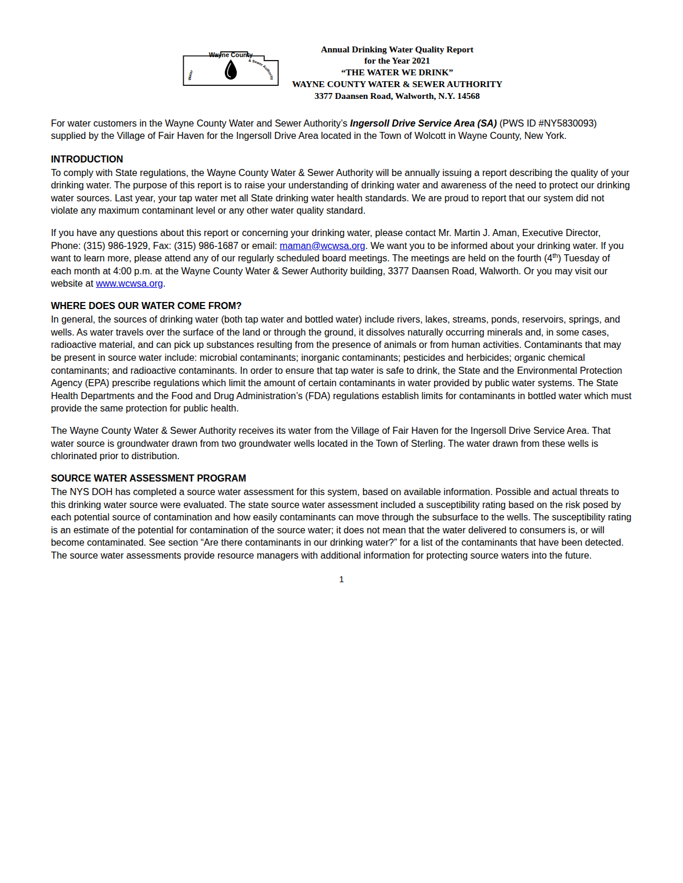Wayne County Water & Sewer Authority
Annual Drinking Water Quality Report
for the Year 2021
“THE WATER WE DRINK”
WAYNE COUNTY WATER & SEWER AUTHORITY
3377 Daansen Road, Walworth, N.Y. 14568
For water customers in the Wayne County Water and Sewer Authority’s Ingersoll Drive Service Area (SA) (PWS ID #NY5830093) supplied by the Village of Fair Haven for the Ingersoll Drive Area located in the Town of Wolcott in Wayne County, New York.
Introduction
To comply with State regulations, the Wayne County Water & Sewer Authority will be annually issuing a report describing the quality of your drinking water. The purpose of this report is to raise your understanding of drinking water and awareness of the need to protect our drinking water sources. Last year, your tap water met all State drinking water health standards. We are proud to report that our system did not violate any maximum contaminant level or any other water quality standard.
If you have any questions about this report or concerning your drinking water, please contact Mr. Martin J. Aman, Executive Director, Phone: (315) 986-1929, Fax: (315) 986-1687 or email: maman@wcwsa.org. We want you to be informed about your drinking water. If you want to learn more, please attend any of our regularly scheduled board meetings. The meetings are held on the fourth (4th) Tuesday of each month at 4:00 p.m. at the Wayne County Water & Sewer Authority building, 3377 Daansen Road, Walworth. Or you may visit our website at www.wcwsa.org.
Where does our water come from?
In general, the sources of drinking water (both tap water and bottled water) include rivers, lakes, streams, ponds, reservoirs, springs, and wells. As water travels over the surface of the land or through the ground, it dissolves naturally occurring minerals and, in some cases, radioactive material, and can pick up substances resulting from the presence of animals or from human activities. Contaminants that may be present in source water include: microbial contaminants; inorganic contaminants; pesticides and herbicides; organic chemical contaminants; and radioactive contaminants. In order to ensure that tap water is safe to drink, the State and the Environmental Protection Agency (EPA) prescribe regulations which limit the amount of certain contaminants in water provided by public water systems. The State Health Departments and the Food and Drug Administration’s (FDA) regulations establish limits for contaminants in bottled water which must provide the same protection for public health.
The Wayne County Water & Sewer Authority receives its water from the Village of Fair Haven for the Ingersoll Drive Service Area. That water source is groundwater drawn from two groundwater wells located in the Town of Sterling. The water drawn from these wells is chlorinated prior to distribution.
Source Water Assessment Program
The NYS DOH has completed a source water assessment for this system, based on available information. Possible and actual threats to this drinking water source were evaluated. The state source water assessment included a susceptibility rating based on the risk posed by each potential source of contamination and how easily contaminants can move through the subsurface to the wells. The susceptibility rating is an estimate of the potential for contamination of the source water; it does not mean that the water delivered to consumers is, or will become contaminated. See section “Are there contaminants in our drinking water?” for a list of the contaminants that have been detected. The source water assessments provide resource managers with additional information for protecting source waters into the future.
1